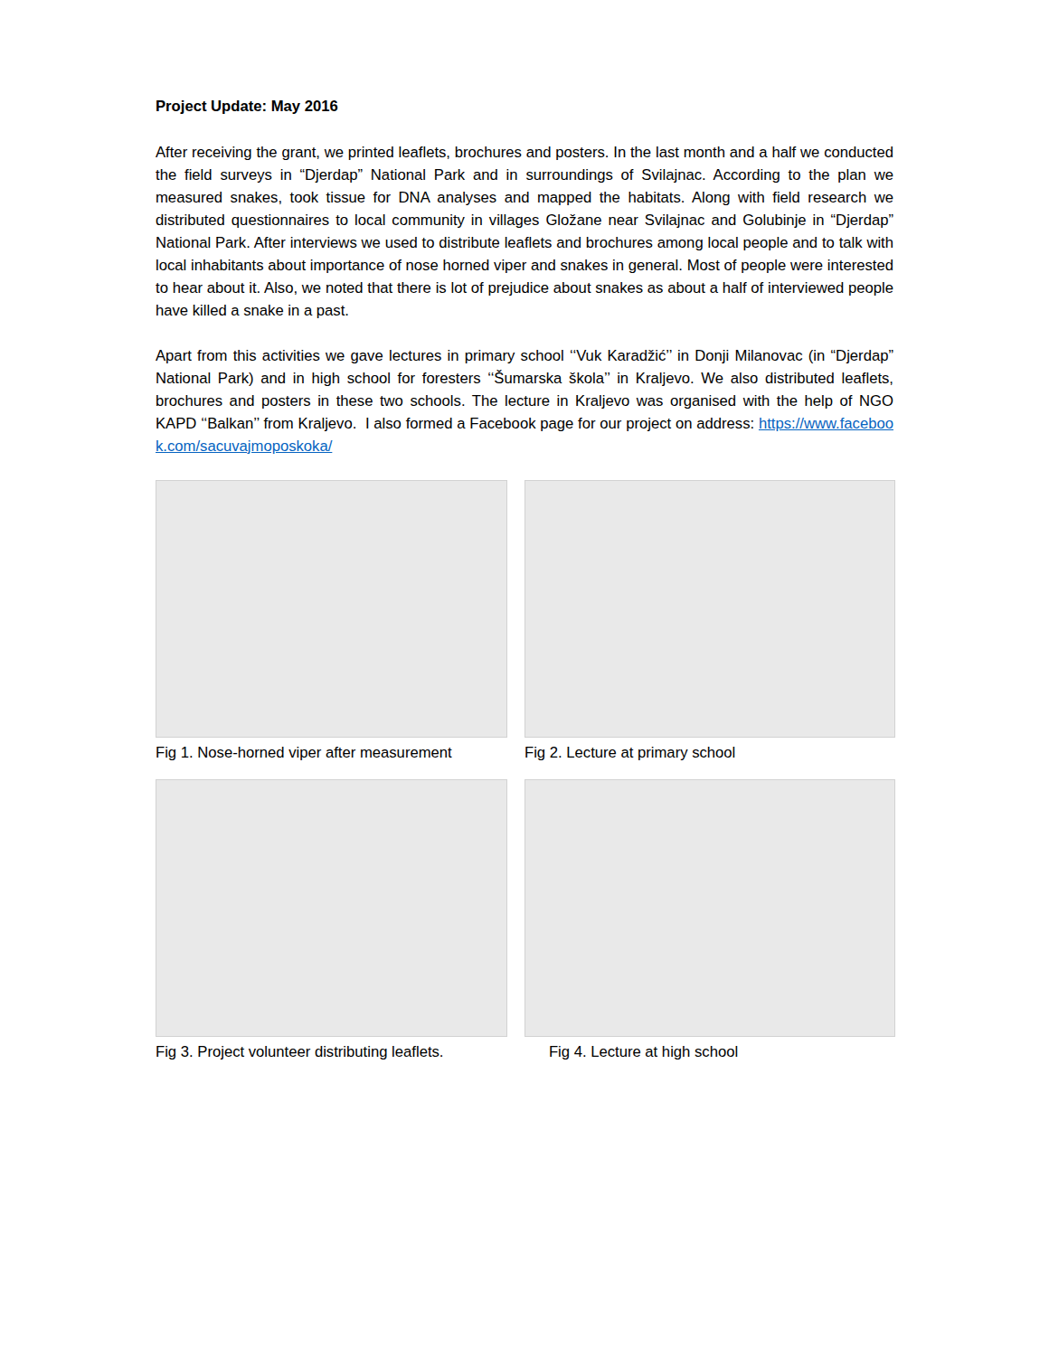Project Update: May 2016
After receiving the grant, we printed leaflets, brochures and posters. In the last month and a half we conducted the field surveys in “Djerdap” National Park and in surroundings of Svilajnac. According to the plan we measured snakes, took tissue for DNA analyses and mapped the habitats. Along with field research we distributed questionnaires to local community in villages Gložane near Svilajnac and Golubinje in “Djerdap” National Park. After interviews we used to distribute leaflets and brochures among local people and to talk with local inhabitants about importance of nose horned viper and snakes in general. Most of people were interested to hear about it. Also, we noted that there is lot of prejudice about snakes as about a half of interviewed people have killed a snake in a past.
Apart from this activities we gave lectures in primary school ‘‘Vuk Karadžić’’ in Donji Milanovac (in “Djerdap” National Park) and in high school for foresters ‘‘Šumarska škola’’ in Kraljevo. We also distributed leaflets, brochures and posters in these two schools. The lecture in Kraljevo was organised with the help of NGO KAPD ‘‘Balkan’’ from Kraljevo. I also formed a Facebook page for our project on address: https://www.facebook.com/sacuvajmoposkoka/
| Fig 1. Nose-horned viper after measurement | Fig 2. Lecture at primary school |
| Fig 3. Project volunteer distributing leaflets. | Fig 4. Lecture at high school |